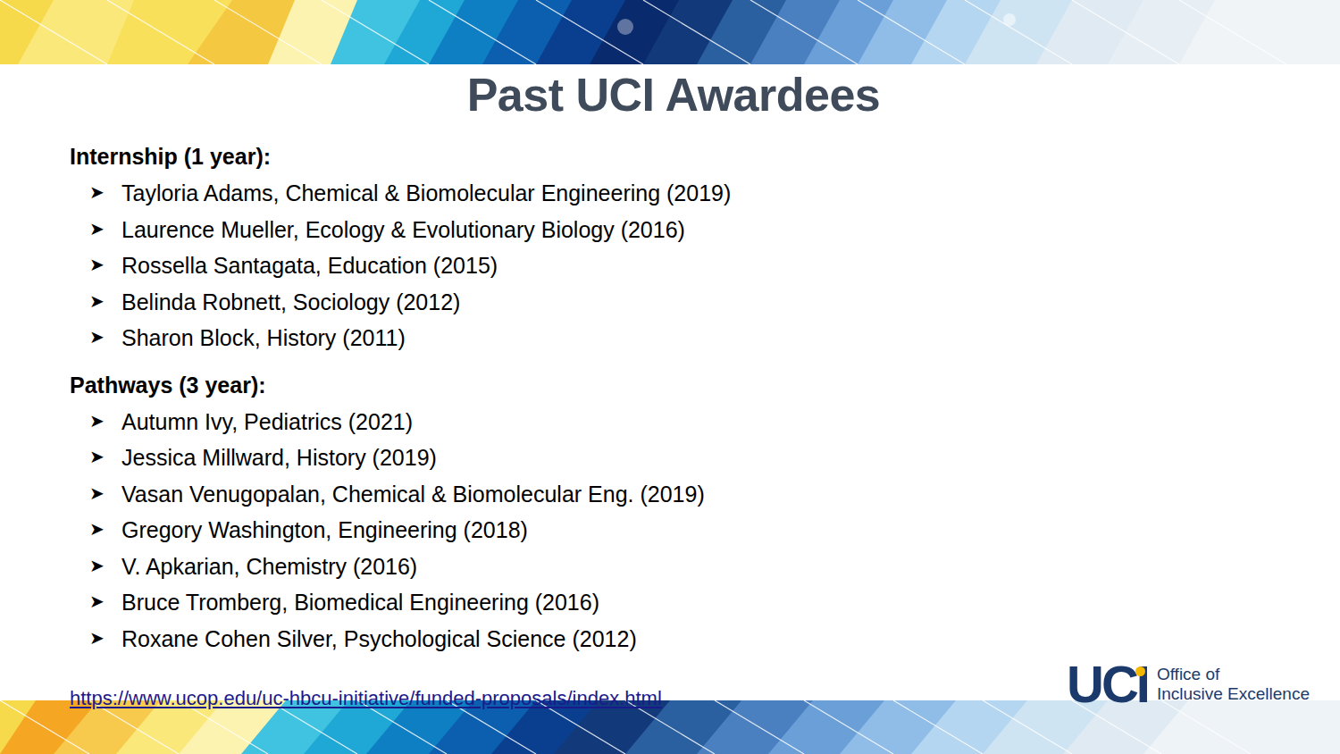Past UCI Awardees
Internship (1 year):
Tayloria Adams, Chemical & Biomolecular Engineering (2019)
Laurence Mueller, Ecology & Evolutionary Biology (2016)
Rossella Santagata, Education (2015)
Belinda Robnett, Sociology (2012)
Sharon Block, History (2011)
Pathways (3 year):
Autumn Ivy, Pediatrics (2021)
Jessica Millward, History (2019)
Vasan Venugopalan, Chemical & Biomolecular Eng. (2019)
Gregory Washington, Engineering (2018)
V. Apkarian, Chemistry (2016)
Bruce Tromberg, Biomedical Engineering (2016)
Roxane Cohen Silver, Psychological Science (2012)
https://www.ucop.edu/uc-hbcu-initiative/funded-proposals/index.html
UCI Office of
Inclusive Excellence